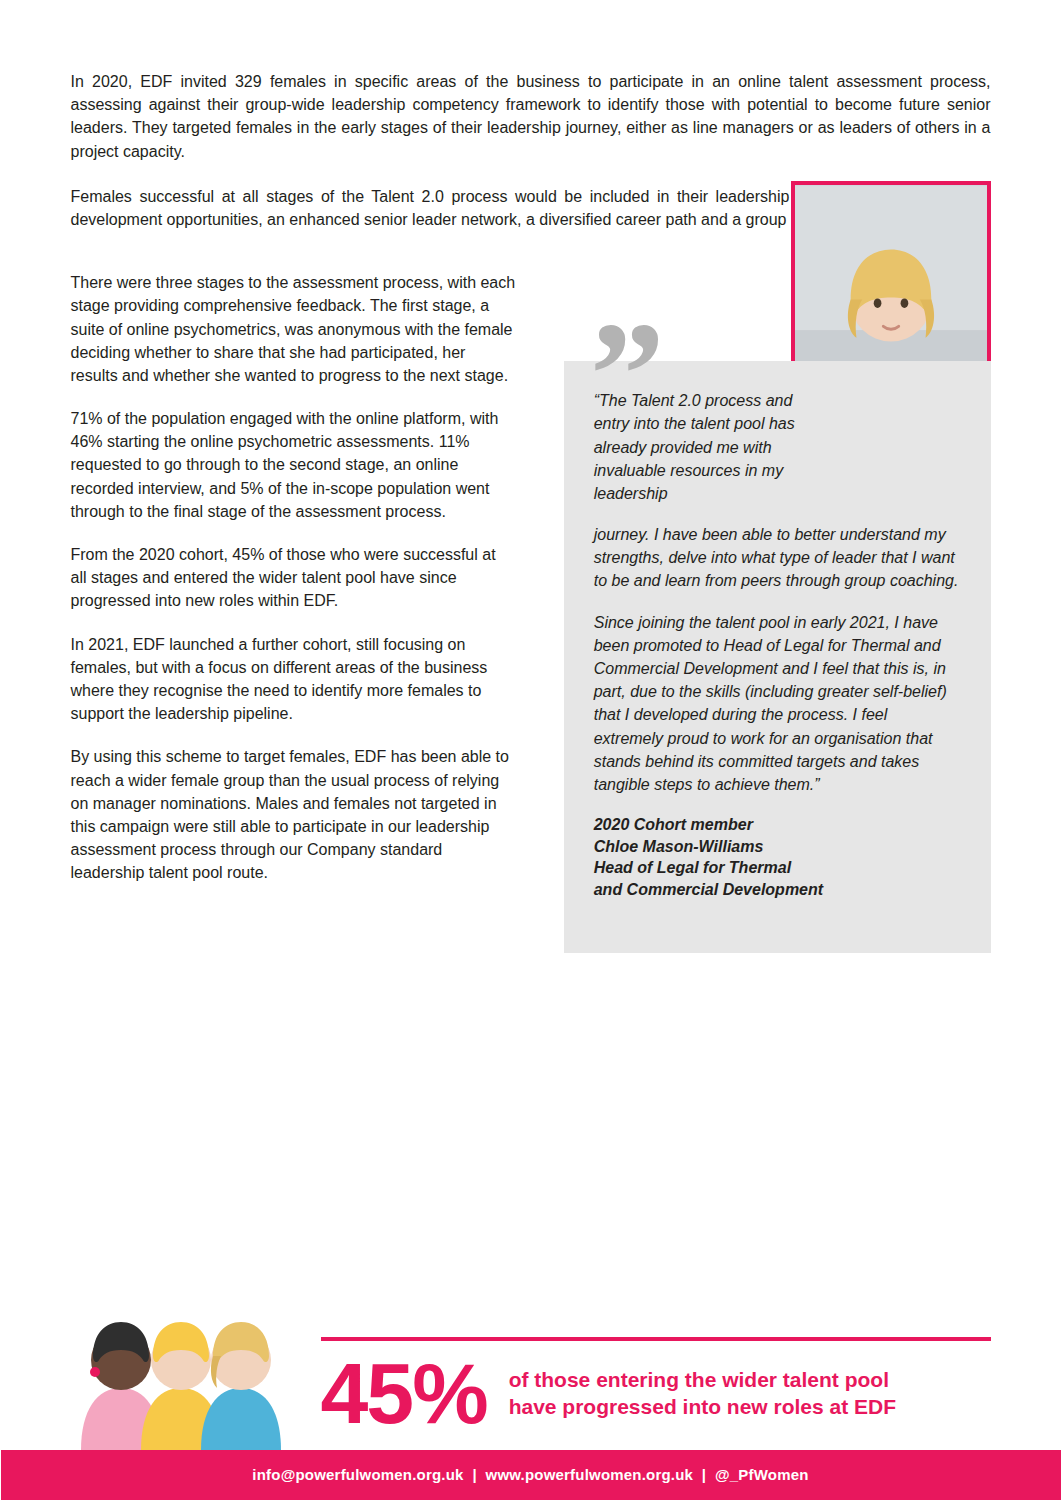In 2020, EDF invited 329 females in specific areas of the business to participate in an online talent assessment process, assessing against their group-wide leadership competency framework to identify those with potential to become future senior leaders. They targeted females in the early stages of their leadership journey, either as line managers or as leaders of others in a project capacity.
Females successful at all stages of the Talent 2.0 process would be included in their leadership talent pool which provides development opportunities, an enhanced senior leader network, a diversified career path and a group community.
There were three stages to the assessment process, with each stage providing comprehensive feedback. The first stage, a suite of online psychometrics, was anonymous with the female deciding whether to share that she had participated, her results and whether she wanted to progress to the next stage.
71% of the population engaged with the online platform, with 46% starting the online psychometric assessments. 11% requested to go through to the second stage, an online recorded interview, and 5% of the in-scope population went through to the final stage of the assessment process.
From the 2020 cohort, 45% of those who were successful at all stages and entered the wider talent pool have since progressed into new roles within EDF.
In 2021, EDF launched a further cohort, still focusing on females, but with a focus on different areas of the business where they recognise the need to identify more females to support the leadership pipeline.
By using this scheme to target females, EDF has been able to reach a wider female group than the usual process of relying on manager nominations. Males and females not targeted in this campaign were still able to participate in our leadership assessment process through our Company standard leadership talent pool route.
”
“The Talent 2.0 process and entry into the talent pool has already provided me with invaluable resources in my leadership
journey. I have been able to better understand my strengths, delve into what type of leader that I want to be and learn from peers through group coaching.
Since joining the talent pool in early 2021, I have been promoted to Head of Legal for Thermal and Commercial Development and I feel that this is, in part, due to the skills (including greater self-belief) that I developed during the process. I feel extremely proud to work for an organisation that stands behind its committed targets and takes tangible steps to achieve them.”
2020 Cohort member
Chloe Mason-Williams
Head of Legal for Thermal
and Commercial Development
45%
of those entering the wider talent pool
have progressed into new roles at EDF
info@powerfulwomen.org.uk | www.powerfulwomen.org.uk | @_PfWomen